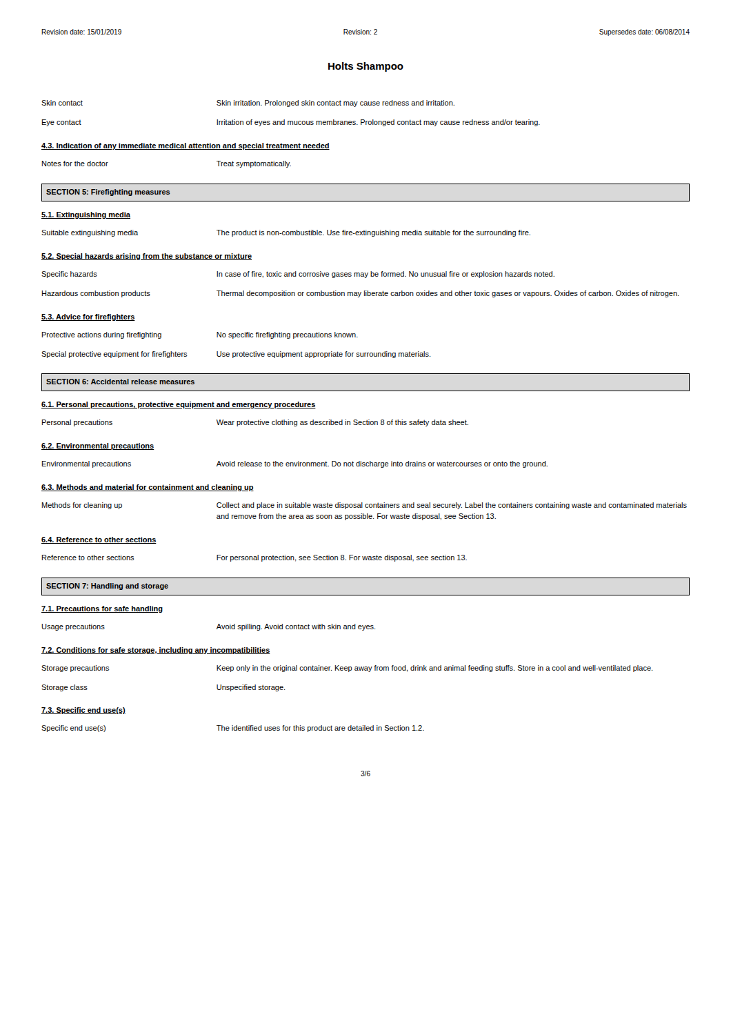Revision date: 15/01/2019 Revision: 2 Supersedes date: 06/08/2014
Holts Shampoo
| Skin contact | Skin irritation. Prolonged skin contact may cause redness and irritation. |
| Eye contact | Irritation of eyes and mucous membranes. Prolonged contact may cause redness and/or tearing. |
4.3. Indication of any immediate medical attention and special treatment needed
| Notes for the doctor | Treat symptomatically. |
SECTION 5: Firefighting measures
5.1. Extinguishing media
| Suitable extinguishing media | The product is non-combustible. Use fire-extinguishing media suitable for the surrounding fire. |
5.2. Special hazards arising from the substance or mixture
| Specific hazards | In case of fire, toxic and corrosive gases may be formed. No unusual fire or explosion hazards noted. |
| Hazardous combustion products | Thermal decomposition or combustion may liberate carbon oxides and other toxic gases or vapours. Oxides of carbon. Oxides of nitrogen. |
5.3. Advice for firefighters
| Protective actions during firefighting | No specific firefighting precautions known. |
| Special protective equipment for firefighters | Use protective equipment appropriate for surrounding materials. |
SECTION 6: Accidental release measures
6.1. Personal precautions, protective equipment and emergency procedures
| Personal precautions | Wear protective clothing as described in Section 8 of this safety data sheet. |
6.2. Environmental precautions
| Environmental precautions | Avoid release to the environment. Do not discharge into drains or watercourses or onto the ground. |
6.3. Methods and material for containment and cleaning up
| Methods for cleaning up | Collect and place in suitable waste disposal containers and seal securely. Label the containers containing waste and contaminated materials and remove from the area as soon as possible. For waste disposal, see Section 13. |
6.4. Reference to other sections
| Reference to other sections | For personal protection, see Section 8. For waste disposal, see section 13. |
SECTION 7: Handling and storage
7.1. Precautions for safe handling
| Usage precautions | Avoid spilling. Avoid contact with skin and eyes. |
7.2. Conditions for safe storage, including any incompatibilities
| Storage precautions | Keep only in the original container. Keep away from food, drink and animal feeding stuffs. Store in a cool and well-ventilated place. |
| Storage class | Unspecified storage. |
7.3. Specific end use(s)
| Specific end use(s) | The identified uses for this product are detailed in Section 1.2. |
3/6